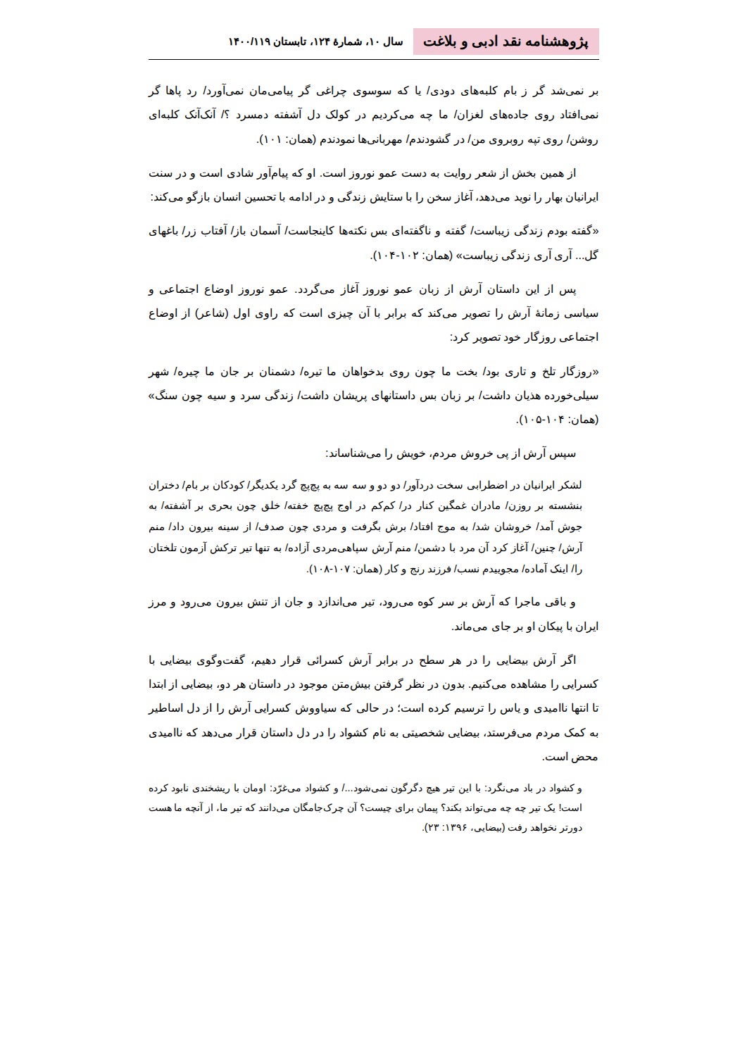پژوهشنامه نقد ادبی و بلاغت
سال ۱۰، شمارۀ ۱۲۴، تابستان ۱۴۰۰/۱۱۹
بر نمی‌شد گر ز بام کلبه‌های دودی/ یا که سوسوی چراغی گر پیامی‌مان نمی‌آورد/ رد پاها گر نمی‌افتاد روی جاده‌های لغزان/ ما چه می‌کردیم در کولک دل آشفته دمسرد ؟/ آنک‌آنک کلبه‌ای روشن/ روی تپه روبروی من/ در گشودندم/ مهربانی‌ها نمودندم (همان: ۱۰۱).
از همین بخش از شعر روایت به دست عمو نوروز است. او که پیام‌آور شادی است و در سنت ایرانیان بهار را نوید می‌دهد، آغاز سخن را با ستایش زندگی و در ادامه با تحسین انسان بازگو می‌کند:
«گفته بودم زندگی زیباست/ گفته و ناگفته‌ای بس نکته‌ها کاینجاست/ آسمان باز/ آفتاب زر/ باغهای گل... آری آری زندگی زیباست» (همان: ۱۰۲-۱۰۴).
پس از این داستان آرش از زبان عمو نوروز آغاز می‌گردد. عمو نوروز اوضاع اجتماعی و سیاسی زمانۀ آرش را تصویر می‌کند که برابر با آن چیزی است که راوی اول (شاعر) از اوضاع اجتماعی روزگار خود تصویر کرد:
«روزگار تلخ و تاری بود/ بخت ما چون روی بدخواهان ما تیره/ دشمنان بر جان ما چیره/ شهر سیلی‌خورده هذیان داشت/ بر زبان بس داستانهای پریشان داشت/ زندگی سرد و سیه چون سنگ» (همان: ۱۰۴-۱۰۵).
سپس آرش از پی خروش مردم، خویش را می‌شناساند:
لشکر ایرانیان در اضطرابی سخت دردآور/ دو دو و سه سه به پچ‌پچ گرد یکدیگر/ کودکان بر بام/ دختران بنشسته بر روزن/ مادران غمگین کنار در/ کم‌کم در اوج پچ‌پچ خفته/ خلق چون بحری بر آشفته/ به جوش آمد/ خروشان شد/ به موج افتاد/ برش بگرفت و مردی چون صدف/ از سینه بیرون داد/ منم آرش/ چنین/ آغاز کرد آن مرد با دشمن/ منم آرش سپاهی‌مردی آزاده/ به تنها تیر ترکش آزمون تلختان را/ اینک آماده/ مجوییدم نسب/ فرزند رنج و کار (همان: ۱۰۷-۱۰۸).
و باقی ماجرا که آرش بر سر کوه می‌رود، تیر می‌اندازد و جان از تنش بیرون می‌رود و مرز ایران با پیکان او بر جای می‌ماند.
اگر آرش بیضایی را در هر سطح در برابر آرش کسرائی قرار دهیم، گفت‌وگوی بیضایی با کسرایی را مشاهده می‌کنیم. بدون در نظر گرفتن بیش‌متن موجود در داستان هر دو، بیضایی از ابتدا تا انتها ناامیدی و یاس را ترسیم کرده است؛ در حالی که سیاووش کسرایی آرش را از دل اساطیر به کمک مردم می‌فرستد، بیضایی شخصیتی به نام کشواد را در دل داستان قرار می‌دهد که ناامیدی محض است.
و کشواد در باد می‌نگرد: با این تیر هیچ دگرگون نمی‌شود.../ و کشواد می‌غرّد: اومان با ریشخندی نابود کرده است! یک تیر چه چه می‌تواند بکند؟ پیمان برای چیست؟ آن چرک‌جامگان می‌دانند که تیر ما، از آنچه ما هست دورتر نخواهد رفت (بیضایی، ۱۳۹۶: ۲۳).